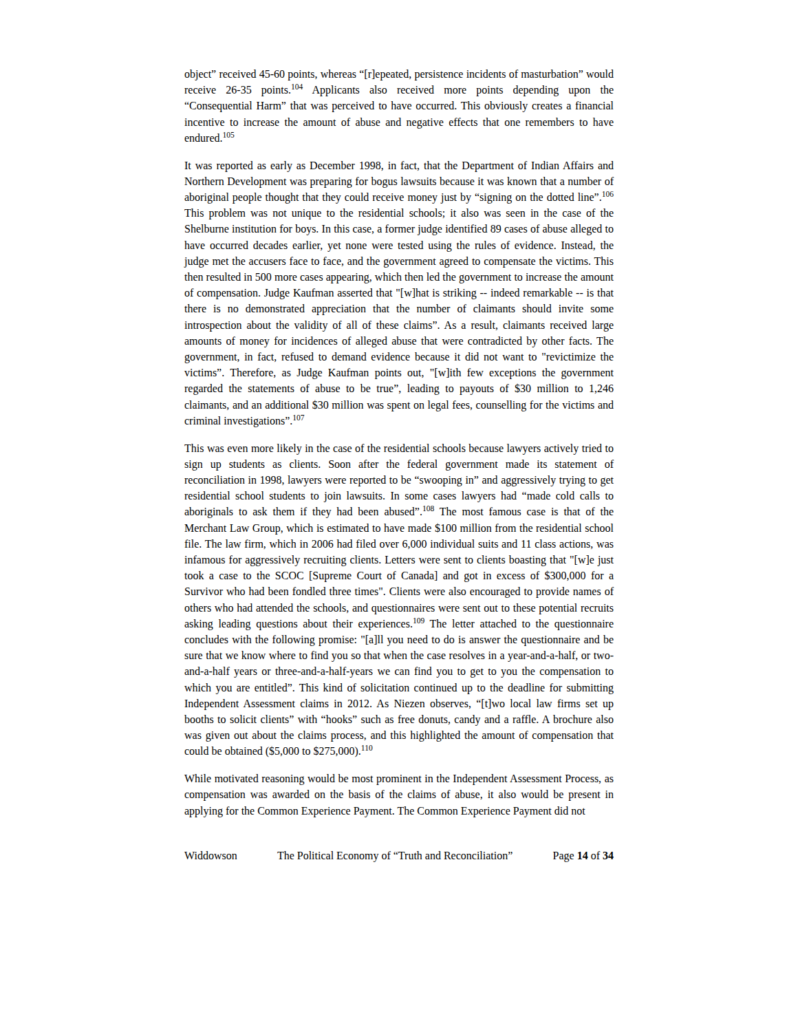object” received 45-60 points, whereas “[r]epeated, persistence incidents of masturbation” would receive 26-35 points.104 Applicants also received more points depending upon the “Consequential Harm” that was perceived to have occurred. This obviously creates a financial incentive to increase the amount of abuse and negative effects that one remembers to have endured.105
It was reported as early as December 1998, in fact, that the Department of Indian Affairs and Northern Development was preparing for bogus lawsuits because it was known that a number of aboriginal people thought that they could receive money just by “signing on the dotted line”.106 This problem was not unique to the residential schools; it also was seen in the case of the Shelburne institution for boys. In this case, a former judge identified 89 cases of abuse alleged to have occurred decades earlier, yet none were tested using the rules of evidence. Instead, the judge met the accusers face to face, and the government agreed to compensate the victims. This then resulted in 500 more cases appearing, which then led the government to increase the amount of compensation. Judge Kaufman asserted that "[w]hat is striking -- indeed remarkable -- is that there is no demonstrated appreciation that the number of claimants should invite some introspection about the validity of all of these claims”. As a result, claimants received large amounts of money for incidences of alleged abuse that were contradicted by other facts. The government, in fact, refused to demand evidence because it did not want to "revictimize the victims”. Therefore, as Judge Kaufman points out, "[w]ith few exceptions the government regarded the statements of abuse to be true”, leading to payouts of $30 million to 1,246 claimants, and an additional $30 million was spent on legal fees, counselling for the victims and criminal investigations”.107
This was even more likely in the case of the residential schools because lawyers actively tried to sign up students as clients. Soon after the federal government made its statement of reconciliation in 1998, lawyers were reported to be “swooping in” and aggressively trying to get residential school students to join lawsuits. In some cases lawyers had “made cold calls to aboriginals to ask them if they had been abused”.108 The most famous case is that of the Merchant Law Group, which is estimated to have made $100 million from the residential school file. The law firm, which in 2006 had filed over 6,000 individual suits and 11 class actions, was infamous for aggressively recruiting clients. Letters were sent to clients boasting that "[w]e just took a case to the SCOC [Supreme Court of Canada] and got in excess of $300,000 for a Survivor who had been fondled three times". Clients were also encouraged to provide names of others who had attended the schools, and questionnaires were sent out to these potential recruits asking leading questions about their experiences.109 The letter attached to the questionnaire concludes with the following promise: "[a]ll you need to do is answer the questionnaire and be sure that we know where to find you so that when the case resolves in a year-and-a-half, or two-and-a-half years or three-and-a-half-years we can find you to get to you the compensation to which you are entitled”. This kind of solicitation continued up to the deadline for submitting Independent Assessment claims in 2012. As Niezen observes, “[t]wo local law firms set up booths to solicit clients” with “hooks” such as free donuts, candy and a raffle. A brochure also was given out about the claims process, and this highlighted the amount of compensation that could be obtained ($5,000 to $275,000).110
While motivated reasoning would be most prominent in the Independent Assessment Process, as compensation was awarded on the basis of the claims of abuse, it also would be present in applying for the Common Experience Payment. The Common Experience Payment did not
Widdowson The Political Economy of “Truth and Reconciliation” Page 14 of 34